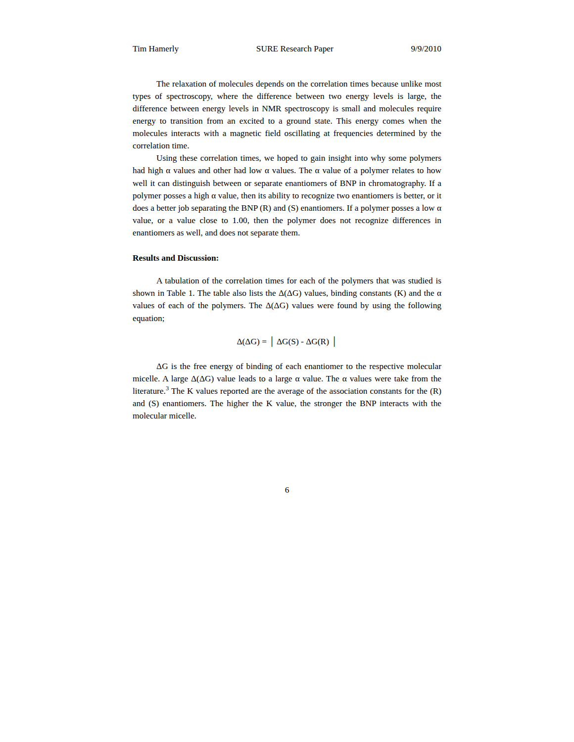Tim Hamerly
SURE Research Paper
9/9/2010
The relaxation of molecules depends on the correlation times because unlike most types of spectroscopy, where the difference between two energy levels is large, the difference between energy levels in NMR spectroscopy is small and molecules require energy to transition from an excited to a ground state. This energy comes when the molecules interacts with a magnetic field oscillating at frequencies determined by the correlation time.
Using these correlation times, we hoped to gain insight into why some polymers had high α values and other had low α values. The α value of a polymer relates to how well it can distinguish between or separate enantiomers of BNP in chromatography. If a polymer posses a high α value, then its ability to recognize two enantiomers is better, or it does a better job separating the BNP (R) and (S) enantiomers. If a polymer posses a low α value, or a value close to 1.00, then the polymer does not recognize differences in enantiomers as well, and does not separate them.
Results and Discussion:
A tabulation of the correlation times for each of the polymers that was studied is shown in Table 1. The table also lists the Δ(ΔG) values, binding constants (K) and the α values of each of the polymers. The Δ(ΔG) values were found by using the following equation;
Δ(ΔG) = │ ΔG(S) - ΔG(R) │
ΔG is the free energy of binding of each enantiomer to the respective molecular micelle. A large Δ(ΔG) value leads to a large α value. The α values were take from the literature.3 The K values reported are the average of the association constants for the (R) and (S) enantiomers. The higher the K value, the stronger the BNP interacts with the molecular micelle.
6